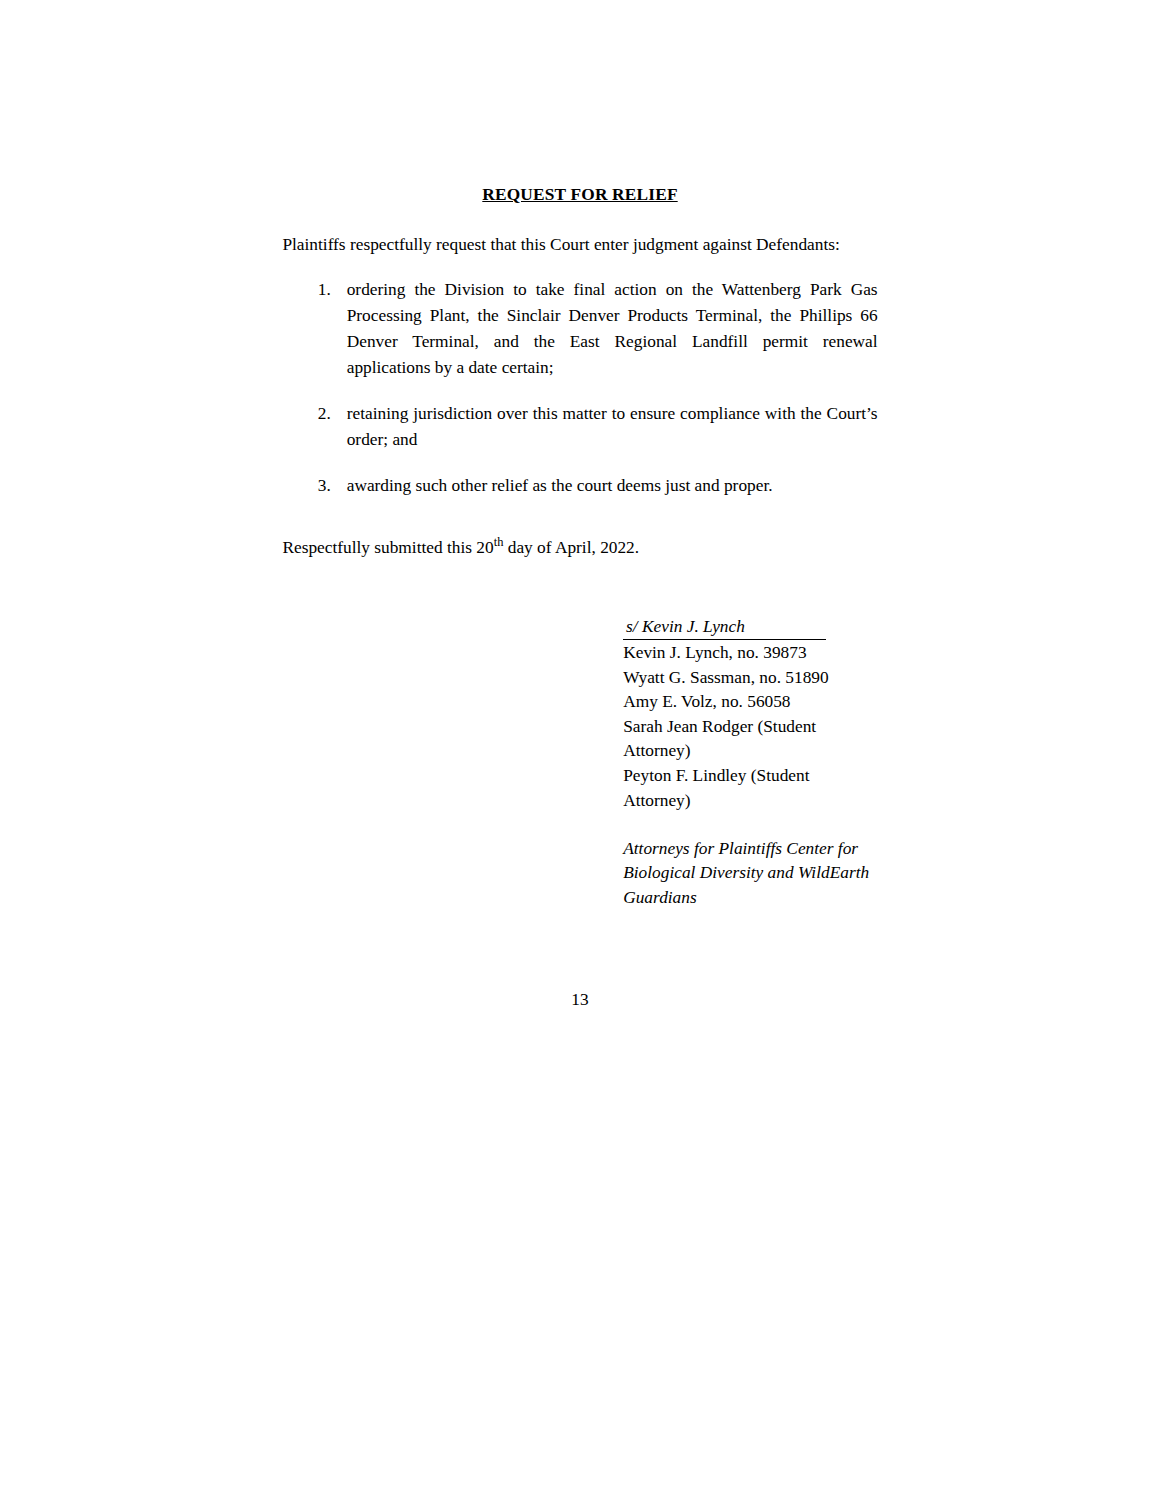REQUEST FOR RELIEF
Plaintiffs respectfully request that this Court enter judgment against Defendants:
ordering the Division to take final action on the Wattenberg Park Gas Processing Plant, the Sinclair Denver Products Terminal, the Phillips 66 Denver Terminal, and the East Regional Landfill permit renewal applications by a date certain;
retaining jurisdiction over this matter to ensure compliance with the Court’s order; and
awarding such other relief as the court deems just and proper.
Respectfully submitted this 20th day of April, 2022.
s/ Kevin J. Lynch Kevin J. Lynch, no. 39873 Wyatt G. Sassman, no. 51890 Amy E. Volz, no. 56058 Sarah Jean Rodger (Student Attorney) Peyton F. Lindley (Student Attorney)
Attorneys for Plaintiffs Center for Biological Diversity and WildEarth Guardians
13